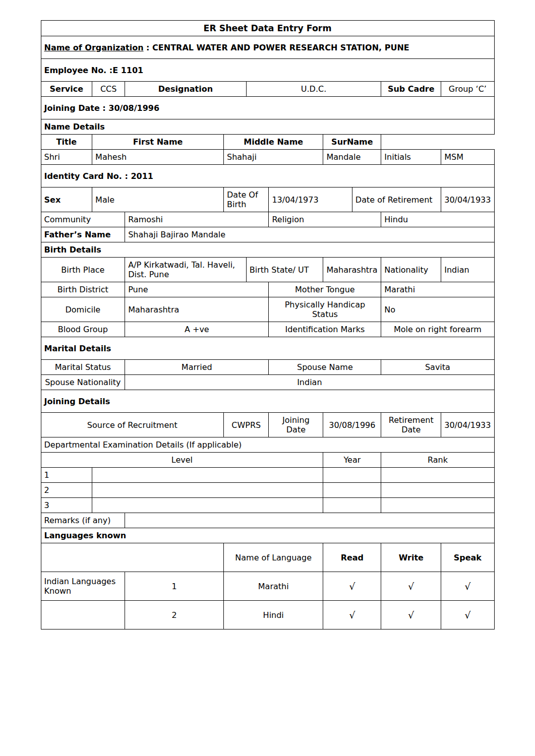| ER Sheet Data Entry Form |
| Name of Organization : CENTRAL WATER AND POWER RESEARCH STATION, PUNE |
| Employee No. :E 1101 |
| Service | CCS | Designation | U.D.C. | Sub Cadre | Group ‘C’ |
| Joining Date : 30/08/1996 |
| Name Details |
| Title | First Name | Middle Name | SurName | |
| Shri | Mahesh | Shahaji | Mandale | Initials | MSM |
| Identity Card No. : 2011 |
| Sex | Male | Date Of Birth | 13/04/1973 | Date of Retirement | 30/04/1933 |
| Community | Ramoshi | Religion | Hindu |
| Father’s Name | Shahaji Bajirao Mandale |
| Birth Details |
| Birth Place | A/P Kirkatwadi, Tal. Haveli, Dist. Pune | Birth State/ UT | Maharashtra | Nationality | Indian |
| Birth District | Pune | Mother Tongue | Marathi |
| Domicile | Maharashtra | Physically Handicap Status | No |
| Blood Group | A +ve | Identification Marks | Mole on right forearm |
| Marital Details |
| Marital Status | Married | Spouse Name | Savita |
| Spouse Nationality | Indian |
| Joining Details |
| Source of Recruitment | CWPRS | Joining Date | 30/08/1996 | Retirement Date | 30/04/1933 |
| Departmental Examination Details (If applicable) |
| Level | Year | Rank |
| 1 | | | |
| 2 | | | |
| 3 | | | |
| Remarks (if any) | |
| Languages known |
| | Name of Language | Read | Write | Speak |
| Indian Languages Known | 1 | Marathi | √ | √ | √ |
| | 2 | Hindi | √ | √ | √ |